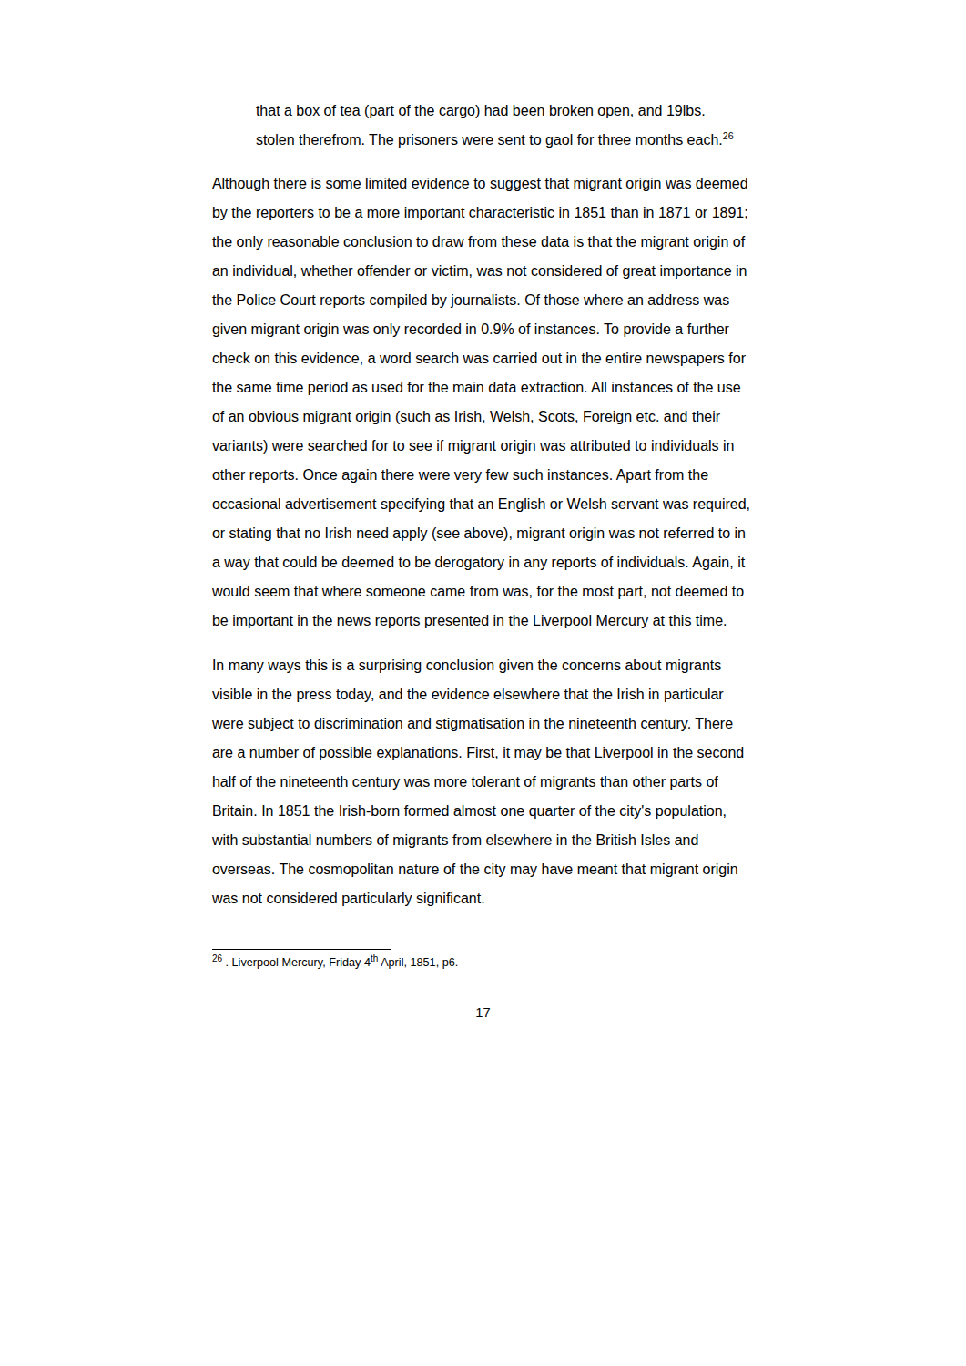that a box of tea (part of the cargo) had been broken open, and 19lbs. stolen therefrom. The prisoners were sent to gaol for three months each.26
Although there is some limited evidence to suggest that migrant origin was deemed by the reporters to be a more important characteristic in 1851 than in 1871 or 1891; the only reasonable conclusion to draw from these data is that the migrant origin of an individual, whether offender or victim, was not considered of great importance in the Police Court reports compiled by journalists. Of those where an address was given migrant origin was only recorded in 0.9% of instances. To provide a further check on this evidence, a word search was carried out in the entire newspapers for the same time period as used for the main data extraction. All instances of the use of an obvious migrant origin (such as Irish, Welsh, Scots, Foreign etc. and their variants) were searched for to see if migrant origin was attributed to individuals in other reports. Once again there were very few such instances. Apart from the occasional advertisement specifying that an English or Welsh servant was required, or stating that no Irish need apply (see above), migrant origin was not referred to in a way that could be deemed to be derogatory in any reports of individuals. Again, it would seem that where someone came from was, for the most part, not deemed to be important in the news reports presented in the Liverpool Mercury at this time.
In many ways this is a surprising conclusion given the concerns about migrants visible in the press today, and the evidence elsewhere that the Irish in particular were subject to discrimination and stigmatisation in the nineteenth century. There are a number of possible explanations. First, it may be that Liverpool in the second half of the nineteenth century was more tolerant of migrants than other parts of Britain. In 1851 the Irish-born formed almost one quarter of the city's population, with substantial numbers of migrants from elsewhere in the British Isles and overseas. The cosmopolitan nature of the city may have meant that migrant origin was not considered particularly significant.
26 . Liverpool Mercury, Friday 4th April, 1851, p6.
17